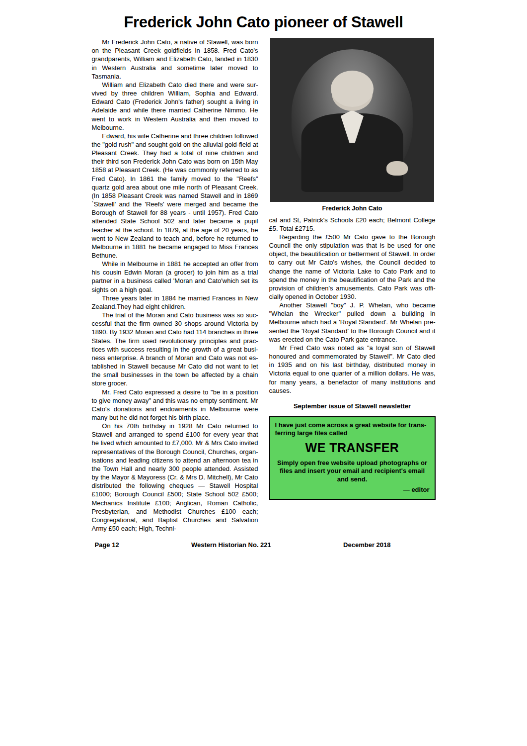Frederick John Cato pioneer of Stawell
Mr Frederick John Cato, a native of Stawell, was born on the Pleasant Creek goldfields in 1858. Fred Cato's grandparents, William and Elizabeth Cato, landed in 1830 in Western Australia and sometime later moved to Tasmania.
William and Elizabeth Cato died there and were survived by three children William, Sophia and Edward. Edward Cato (Frederick John's father) sought a living in Adelaide and while there married Catherine Nimmo. He went to work in Western Australia and then moved to Melbourne.
Edward, his wife Catherine and three children followed the "gold rush" and sought gold on the alluvial gold-field at Pleasant Creek. They had a total of nine children and their third son Frederick John Cato was born on 15th May 1858 at Pleasant Creek. (He was commonly referred to as Fred Cato). In 1861 the family moved to the "Reefs" quartz gold area about one mile north of Pleasant Creek. (In 1858 Pleasant Creek was named Stawell and in 1869 `Stawell' and the 'Reefs' were merged and became the Borough of Stawell for 88 years - until 1957). Fred Cato attended State School 502 and later became a pupil teacher at the school. In 1879, at the age of 20 years, he went to New Zealand to teach and, before he returned to Melbourne in 1881 he became engaged to Miss Frances Bethune.
While in Melbourne in 1881 he accepted an offer from his cousin Edwin Moran (a grocer) to join him as a trial partner in a business called 'Moran and Cato'which set its sights on a high goal.
Three years later in 1884 he married Frances in New Zealand.They had eight children.
The trial of the Moran and Cato business was so successful that the firm owned 30 shops around Victoria by 1890. By 1932 Moran and Cato had 114 branches in three States. The firm used revolutionary principles and practices with success resulting in the growth of a great business enterprise. A branch of Moran and Cato was not established in Stawell because Mr Cato did not want to let the small businesses in the town be affected by a chain store grocer.
Mr. Fred Cato expressed a desire to "be in a position to give money away" and this was no empty sentiment. Mr Cato's donations and endowments in Melbourne were many but he did not forget his birth place.
On his 70th birthday in 1928 Mr Cato returned to Stawell and arranged to spend £100 for every year that he lived which amounted to £7,000. Mr & Mrs Cato invited representatives of the Borough Council, Churches, organisations and leading citizens to attend an afternoon tea in the Town Hall and nearly 300 people attended. Assisted by the Mayor & Mayoress (Cr. & Mrs D. Mitchell), Mr Cato distributed the following cheques — Stawell Hospital £1000; Borough Council £500; State School 502 £500; Mechanics Institute £100; Anglican, Roman Catholic, Presbyterian, and Methodist Churches £100 each; Congregational, and Baptist Churches and Salvation Army £50 each; High, Techni-
Frederick John Cato
cal and St, Patrick's Schools £20 each; Belmont College £5. Total £2715.
Regarding the £500 Mr Cato gave to the Borough Council the only stipulation was that is be used for one object, the beautification or betterment of Stawell. In order to carry out Mr Cato's wishes, the Council decided to change the name of Victoria Lake to Cato Park and to spend the money in the beautification of the Park and the provision of children's amusements. Cato Park was officially opened in October 1930.
Another Stawell "boy" J. P. Whelan, who became "Whelan the Wrecker" pulled down a building in Melbourne which had a 'Royal Standard'. Mr Whelan presented the 'Royal Standard' to the Borough Council and it was erected on the Cato Park gate entrance.
Mr Fred Cato was noted as "a loyal son of Stawell honoured and commemorated by Stawell". Mr Cato died in 1935 and on his last birthday, distributed money in Victoria equal to one quarter of a million dollars. He was, for many years, a benefactor of many institutions and causes.
September issue of Stawell newsletter
I have just come across a great website for transferring large files called
WE TRANSFER
Simply open free website upload photographs or files and insert your email and recipient's email and send.
— editor
Page 12 Western Historian No. 221 December 2018